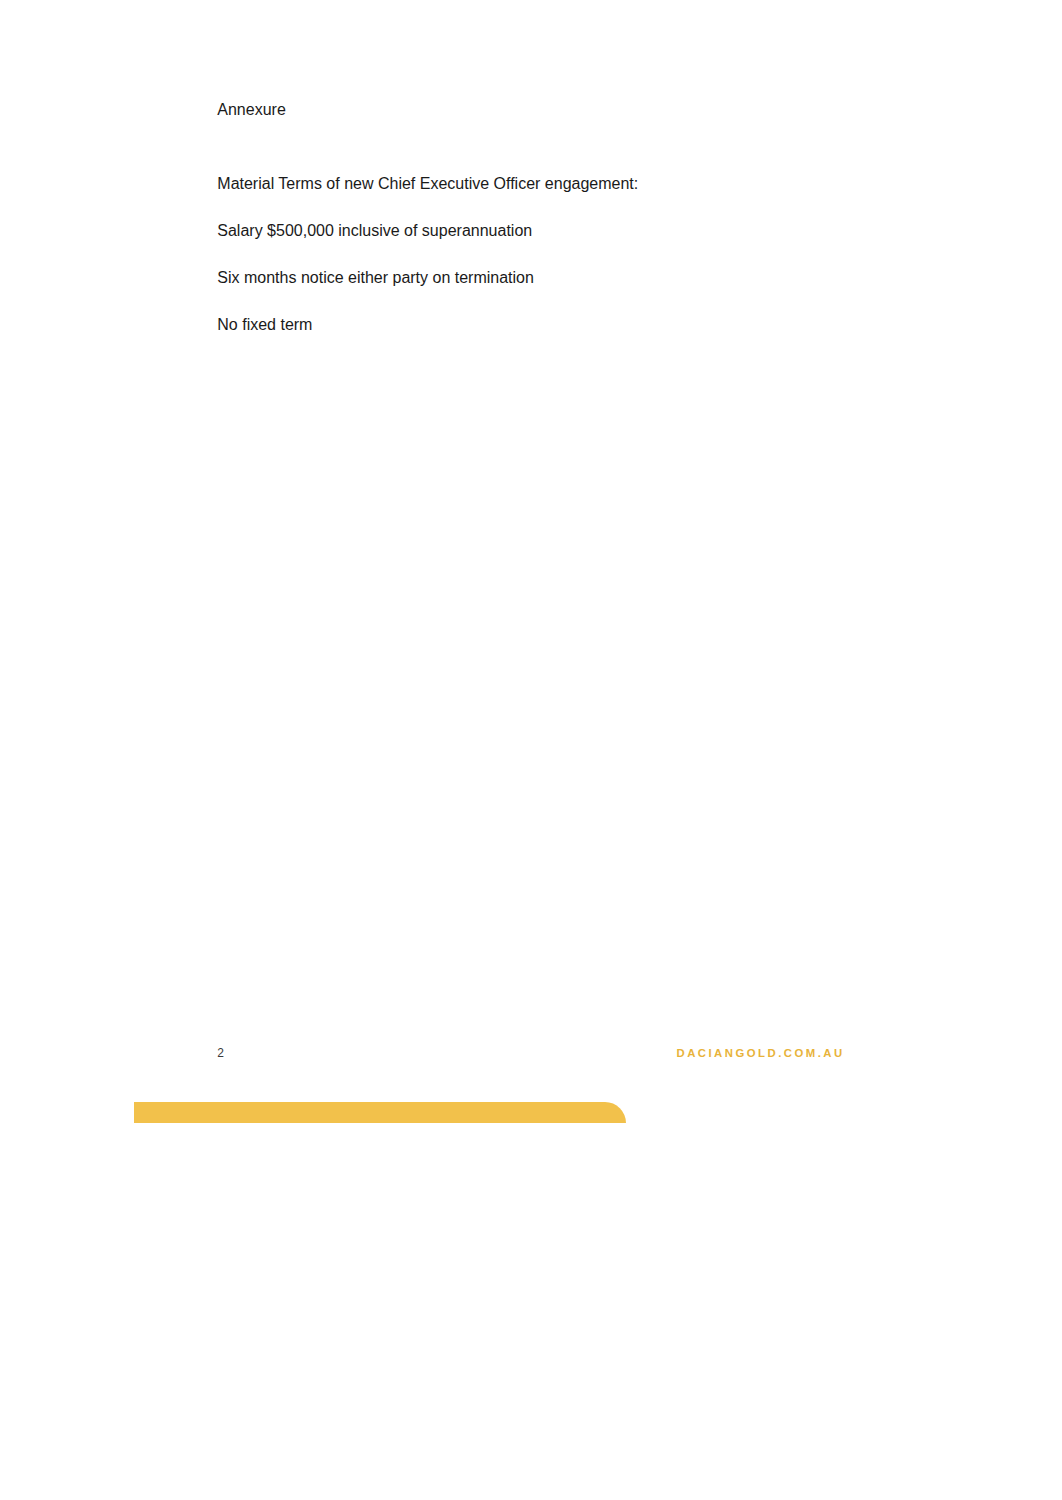Annexure
Material Terms of new Chief Executive Officer engagement:
Salary $500,000 inclusive of superannuation
Six months notice either party on termination
No fixed term
2 Daciangold.com.au